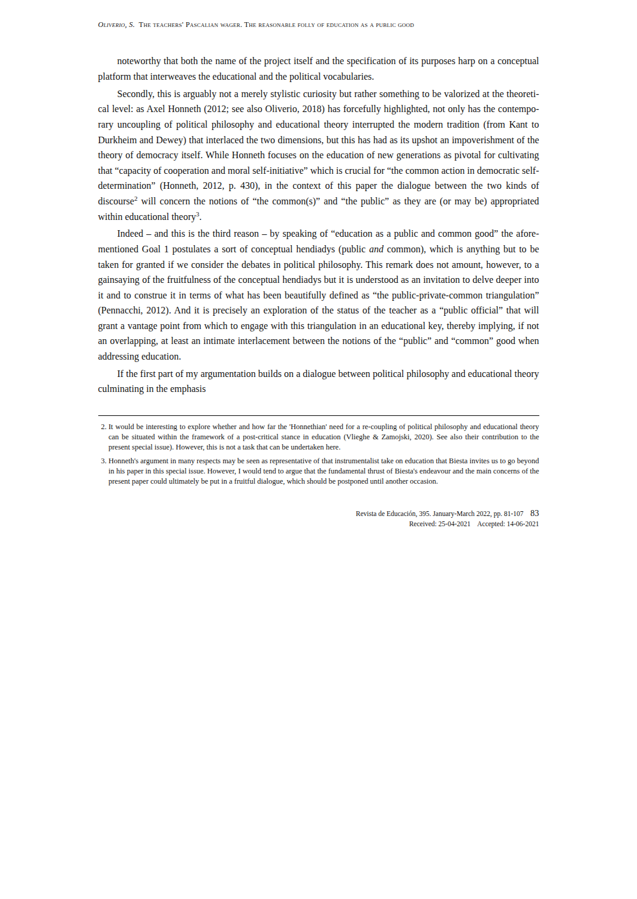Oliverio, S. The teachers' Pascalian wager. The reasonable folly of education as a public good
noteworthy that both the name of the project itself and the specification of its purposes harp on a conceptual platform that interweaves the educational and the political vocabularies.
Secondly, this is arguably not a merely stylistic curiosity but rather something to be valorized at the theoretical level: as Axel Honneth (2012; see also Oliverio, 2018) has forcefully highlighted, not only has the contemporary uncoupling of political philosophy and educational theory interrupted the modern tradition (from Kant to Durkheim and Dewey) that interlaced the two dimensions, but this has had as its upshot an impoverishment of the theory of democracy itself. While Honneth focuses on the education of new generations as pivotal for cultivating that “capacity of cooperation and moral self-initiative” which is crucial for “the common action in democratic self-determination” (Honneth, 2012, p. 430), in the context of this paper the dialogue between the two kinds of discourse2 will concern the notions of “the common(s)” and “the public” as they are (or may be) appropriated within educational theory3.
Indeed – and this is the third reason – by speaking of “education as a public and common good” the aforementioned Goal 1 postulates a sort of conceptual hendiadys (public and common), which is anything but to be taken for granted if we consider the debates in political philosophy. This remark does not amount, however, to a gainsaying of the fruitfulness of the conceptual hendiadys but it is understood as an invitation to delve deeper into it and to construe it in terms of what has been beautifully defined as “the public-private-common triangulation” (Pennacchi, 2012). And it is precisely an exploration of the status of the teacher as a “public official” that will grant a vantage point from which to engage with this triangulation in an educational key, thereby implying, if not an overlapping, at least an intimate interlacement between the notions of the “public” and “common” good when addressing education.
If the first part of my argumentation builds on a dialogue between political philosophy and educational theory culminating in the emphasis
It would be interesting to explore whether and how far the 'Honnethian' need for a re-coupling of political philosophy and educational theory can be situated within the framework of a post-critical stance in education (Vlieghe & Zamojski, 2020). See also their contribution to the present special issue). However, this is not a task that can be undertaken here.
Honneth's argument in many respects may be seen as representative of that instrumentalist take on education that Biesta invites us to go beyond in his paper in this special issue. However, I would tend to argue that the fundamental thrust of Biesta's endeavour and the main concerns of the present paper could ultimately be put in a fruitful dialogue, which should be postponed until another occasion.
Revista de Educación, 395. January-March 2022, pp. 81-107 83 Received: 25-04-2021 Accepted: 14-06-2021